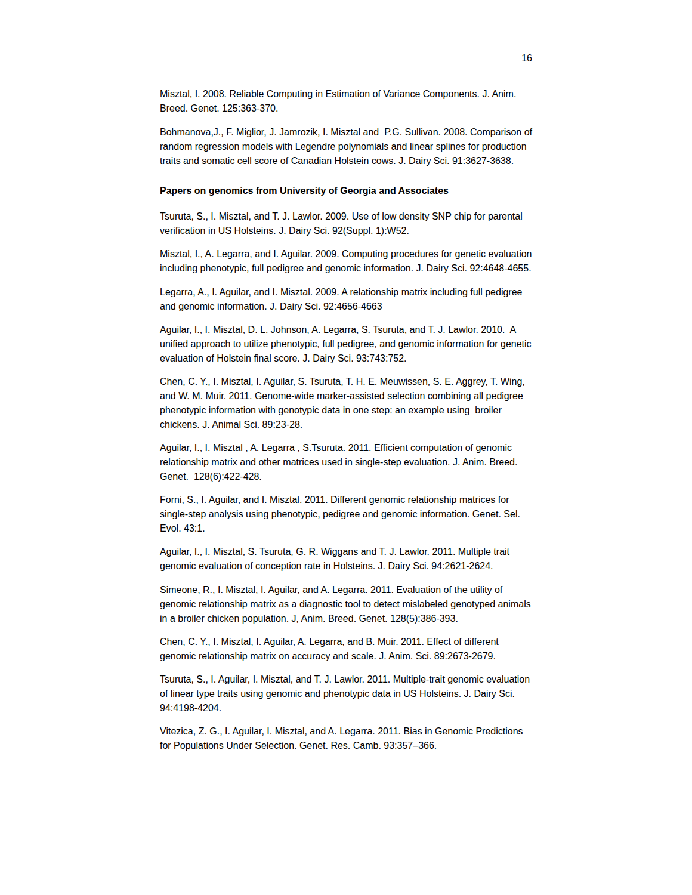16
Misztal, I. 2008. Reliable Computing in Estimation of Variance Components. J. Anim. Breed. Genet. 125:363-370.
Bohmanova,J., F. Miglior, J. Jamrozik, I. Misztal and P.G. Sullivan. 2008. Comparison of random regression models with Legendre polynomials and linear splines for production traits and somatic cell score of Canadian Holstein cows. J. Dairy Sci. 91:3627-3638.
Papers on genomics from University of Georgia and Associates
Tsuruta, S., I. Misztal, and T. J. Lawlor. 2009. Use of low density SNP chip for parental verification in US Holsteins. J. Dairy Sci. 92(Suppl. 1):W52.
Misztal, I., A. Legarra, and I. Aguilar. 2009. Computing procedures for genetic evaluation including phenotypic, full pedigree and genomic information. J. Dairy Sci. 92:4648-4655.
Legarra, A., I. Aguilar, and I. Misztal. 2009. A relationship matrix including full pedigree and genomic information. J. Dairy Sci. 92:4656-4663
Aguilar, I., I. Misztal, D. L. Johnson, A. Legarra, S. Tsuruta, and T. J. Lawlor. 2010. A unified approach to utilize phenotypic, full pedigree, and genomic information for genetic evaluation of Holstein final score. J. Dairy Sci. 93:743:752.
Chen, C. Y., I. Misztal, I. Aguilar, S. Tsuruta, T. H. E. Meuwissen, S. E. Aggrey, T. Wing, and W. M. Muir. 2011. Genome-wide marker-assisted selection combining all pedigree phenotypic information with genotypic data in one step: an example using broiler chickens. J. Animal Sci. 89:23-28.
Aguilar, I., I. Misztal , A. Legarra , S.Tsuruta. 2011. Efficient computation of genomic relationship matrix and other matrices used in single-step evaluation. J. Anim. Breed. Genet. 128(6):422-428.
Forni, S., I. Aguilar, and I. Misztal. 2011. Different genomic relationship matrices for single-step analysis using phenotypic, pedigree and genomic information. Genet. Sel. Evol. 43:1.
Aguilar, I., I. Misztal, S. Tsuruta, G. R. Wiggans and T. J. Lawlor. 2011. Multiple trait genomic evaluation of conception rate in Holsteins. J. Dairy Sci. 94:2621-2624.
Simeone, R., I. Misztal, I. Aguilar, and A. Legarra. 2011. Evaluation of the utility of genomic relationship matrix as a diagnostic tool to detect mislabeled genotyped animals in a broiler chicken population. J, Anim. Breed. Genet. 128(5):386-393.
Chen, C. Y., I. Misztal, I. Aguilar, A. Legarra, and B. Muir. 2011. Effect of different genomic relationship matrix on accuracy and scale. J. Anim. Sci. 89:2673-2679.
Tsuruta, S., I. Aguilar, I. Misztal, and T. J. Lawlor. 2011. Multiple-trait genomic evaluation of linear type traits using genomic and phenotypic data in US Holsteins. J. Dairy Sci. 94:4198-4204.
Vitezica, Z. G., I. Aguilar, I. Misztal, and A. Legarra. 2011. Bias in Genomic Predictions for Populations Under Selection. Genet. Res. Camb. 93:357–366.